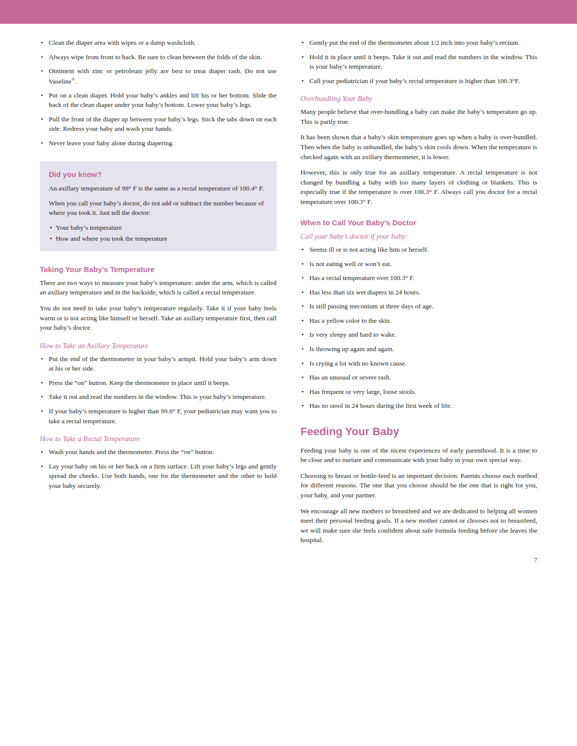Clean the diaper area with wipes or a damp washcloth.
Always wipe from front to back. Be sure to clean between the folds of the skin.
Ointment with zinc or petroleum jelly are best to treat diaper rash. Do not use Vaseline®.
Put on a clean diaper. Hold your baby’s ankles and lift his or her bottom. Slide the back of the clean diaper under your baby’s bottom. Lower your baby’s legs.
Pull the front of the diaper up between your baby’s legs. Stick the tabs down on each side. Redress your baby and wash your hands.
Never leave your baby alone during diapering.
Did you know?
An axillary temperature of 99° F is the same as a rectal temperature of 100.4° F.
When you call your baby’s doctor, do not add or subtract the number because of where you took it. Just tell the doctor:
Your baby’s temperature
How and where you took the temperature
Taking Your Baby’s Temperature
There are two ways to measure your baby’s temperature: under the arm, which is called an axillary temperature and in the backside, which is called a rectal temperature.
You do not need to take your baby’s temperature regularly. Take it if your baby feels warm or is not acting like himself or herself. Take an axillary temperature first, then call your baby’s doctor.
How to Take an Axillary Temperature
Put the end of the thermometer in your baby’s armpit. Hold your baby’s arm down at his or her side.
Press the “on” button. Keep the thermometer in place until it beeps.
Take it out and read the numbers in the window. This is your baby’s temperature.
If your baby’s temperature is higher than 99.0° F, your pediatrician may want you to take a rectal temperature.
How to Take a Rectal Temperature
Wash your hands and the thermometer. Press the “on” button.
Lay your baby on his or her back on a firm surface. Lift your baby’s legs and gently spread the cheeks. Use both hands, one for the thermometer and the other to hold your baby securely.
Gently put the end of the thermometer about 1/2 inch into your baby’s rectum.
Hold it in place until it beeps. Take it out and read the numbers in the window. This is your baby’s temperature.
Call your pediatrician if your baby’s rectal temperature is higher than 100.3°F.
Overbundling Your Baby
Many people believe that over-bundling a baby can make the baby’s temperature go up. This is partly true.
It has been shown that a baby’s skin temperature goes up when a baby is over-bundled. Then when the baby is unbundled, the baby’s skin cools down. When the temperature is checked again with an axillary thermometer, it is lower.
However, this is only true for an axillary temperature. A rectal temperature is not changed by bundling a baby with too many layers of clothing or blankets. This is especially true if the temperature is over 100.3° F. Always call you doctor for a rectal temperature over 100.3° F.
When to Call Your Baby’s Doctor
Call your baby’s doctor if your baby:
Seems ill or is not acting like him or herself.
Is not eating well or won’t eat.
Has a rectal temperature over 100.3° F.
Has less than six wet diapers in 24 hours.
Is still passing meconium at three days of age.
Has a yellow color to the skin.
Is very sleepy and hard to wake.
Is throwing up again and again.
Is crying a lot with no known cause.
Has an unusual or severe rash.
Has frequent or very large, loose stools.
Has no stool in 24 hours during the first week of life.
Feeding Your Baby
Feeding your baby is one of the nicest experiences of early parenthood. It is a time to be close and to nurture and communicate with your baby in your own special way.
Choosing to breast or bottle-feed is an important decision. Parents choose each method for different reasons. The one that you choose should be the one that is right for you, your baby, and your partner.
We encourage all new mothers to breastfeed and we are dedicated to helping all women meet their personal feeding goals. If a new mother cannot or chooses not to breastfeed, we will make sure she feels confident about safe formula feeding before she leaves the hospital.
7